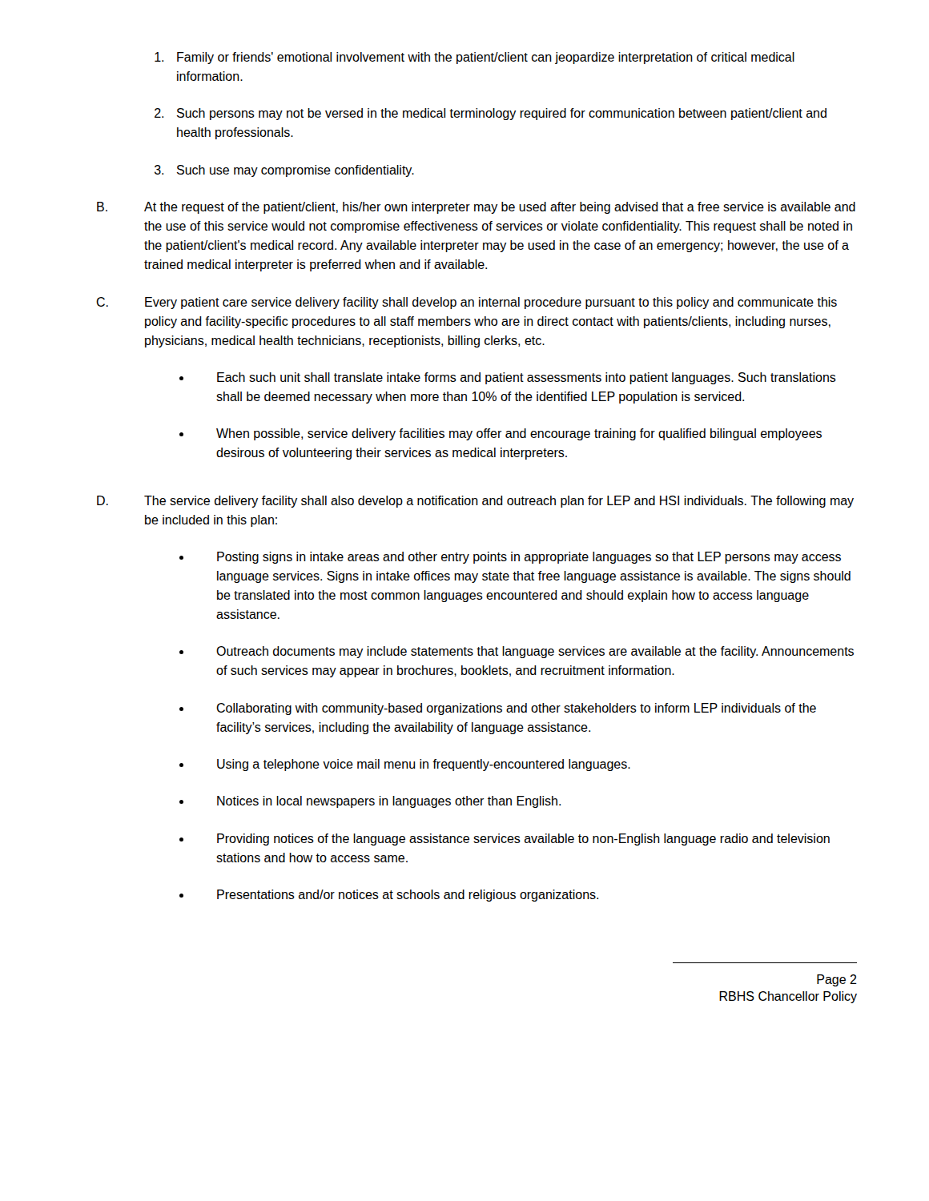Family or friends' emotional involvement with the patient/client can jeopardize interpretation of critical medical information.
Such persons may not be versed in the medical terminology required for communication between patient/client and health professionals.
Such use may compromise confidentiality.
B.
At the request of the patient/client, his/her own interpreter may be used after being advised that a free service is available and the use of this service would not compromise effectiveness of services or violate confidentiality. This request shall be noted in the patient/client's medical record. Any available interpreter may be used in the case of an emergency; however, the use of a trained medical interpreter is preferred when and if available.
C.
Every patient care service delivery facility shall develop an internal procedure pursuant to this policy and communicate this policy and facility-specific procedures to all staff members who are in direct contact with patients/clients, including nurses, physicians, medical health technicians, receptionists, billing clerks, etc.
Each such unit shall translate intake forms and patient assessments into patient languages. Such translations shall be deemed necessary when more than 10% of the identified LEP population is serviced.
When possible, service delivery facilities may offer and encourage training for qualified bilingual employees desirous of volunteering their services as medical interpreters.
D.
The service delivery facility shall also develop a notification and outreach plan for LEP and HSI individuals. The following may be included in this plan:
Posting signs in intake areas and other entry points in appropriate languages so that LEP persons may access language services. Signs in intake offices may state that free language assistance is available. The signs should be translated into the most common languages encountered and should explain how to access language assistance.
Outreach documents may include statements that language services are available at the facility. Announcements of such services may appear in brochures, booklets, and recruitment information.
Collaborating with community-based organizations and other stakeholders to inform LEP individuals of the facility’s services, including the availability of language assistance.
Using a telephone voice mail menu in frequently-encountered languages.
Notices in local newspapers in languages other than English.
Providing notices of the language assistance services available to non-English language radio and television stations and how to access same.
Presentations and/or notices at schools and religious organizations.
Page 2
RBHS Chancellor Policy